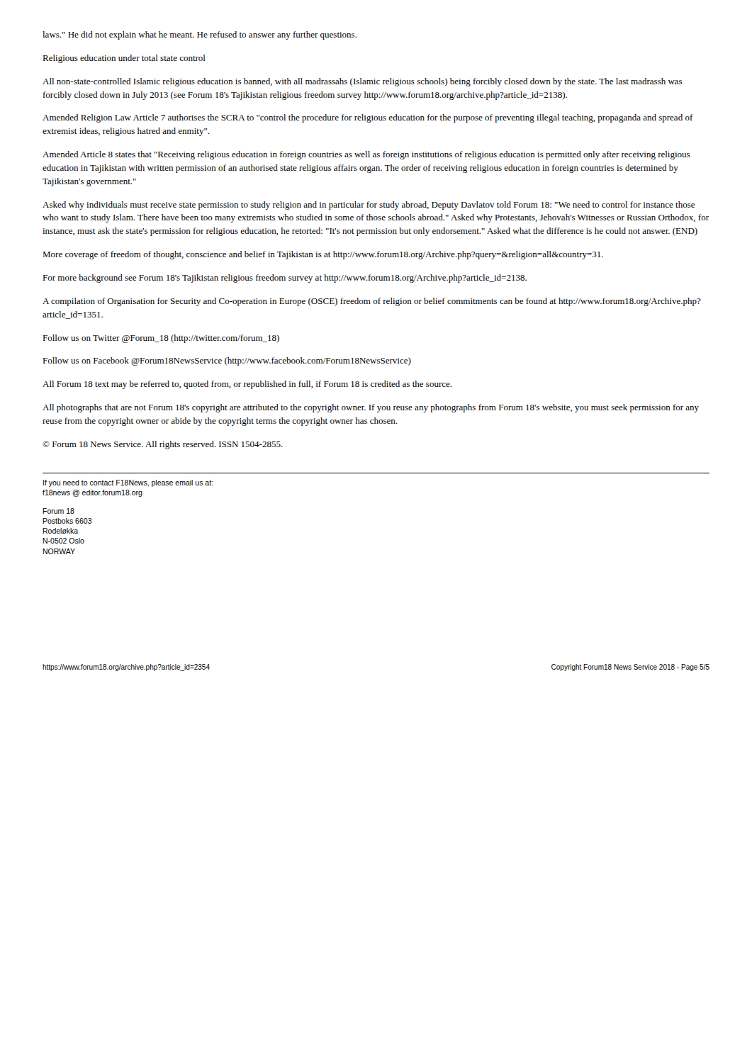laws." He did not explain what he meant. He refused to answer any further questions.
Religious education under total state control
All non-state-controlled Islamic religious education is banned, with all madrassahs (Islamic religious schools) being forcibly closed down by the state. The last madrassh was forcibly closed down in July 2013 (see Forum 18's Tajikistan religious freedom survey http://www.forum18.org/archive.php?article_id=2138).
Amended Religion Law Article 7 authorises the SCRA to "control the procedure for religious education for the purpose of preventing illegal teaching, propaganda and spread of extremist ideas, religious hatred and enmity".
Amended Article 8 states that "Receiving religious education in foreign countries as well as foreign institutions of religious education is permitted only after receiving religious education in Tajikistan with written permission of an authorised state religious affairs organ. The order of receiving religious education in foreign countries is determined by Tajikistan's government."
Asked why individuals must receive state permission to study religion and in particular for study abroad, Deputy Davlatov told Forum 18: "We need to control for instance those who want to study Islam. There have been too many extremists who studied in some of those schools abroad." Asked why Protestants, Jehovah's Witnesses or Russian Orthodox, for instance, must ask the state's permission for religious education, he retorted: "It's not permission but only endorsement." Asked what the difference is he could not answer. (END)
More coverage of freedom of thought, conscience and belief in Tajikistan is at http://www.forum18.org/Archive.php?query=&religion=all&country=31.
For more background see Forum 18's Tajikistan religious freedom survey at http://www.forum18.org/Archive.php?article_id=2138.
A compilation of Organisation for Security and Co-operation in Europe (OSCE) freedom of religion or belief commitments can be found at http://www.forum18.org/Archive.php?article_id=1351.
Follow us on Twitter @Forum_18 (http://twitter.com/forum_18)
Follow us on Facebook @Forum18NewsService (http://www.facebook.com/Forum18NewsService)
All Forum 18 text may be referred to, quoted from, or republished in full, if Forum 18 is credited as the source.
All photographs that are not Forum 18's copyright are attributed to the copyright owner. If you reuse any photographs from Forum 18's website, you must seek permission for any reuse from the copyright owner or abide by the copyright terms the copyright owner has chosen.
© Forum 18 News Service. All rights reserved. ISSN 1504-2855.
If you need to contact F18News, please email us at:
f18news @ editor.forum18.org
Forum 18
Postboks 6603
Rodeløkka
N-0502 Oslo
NORWAY
https://www.forum18.org/archive.php?article_id=2354
Copyright Forum18 News Service 2018 - Page 5/5